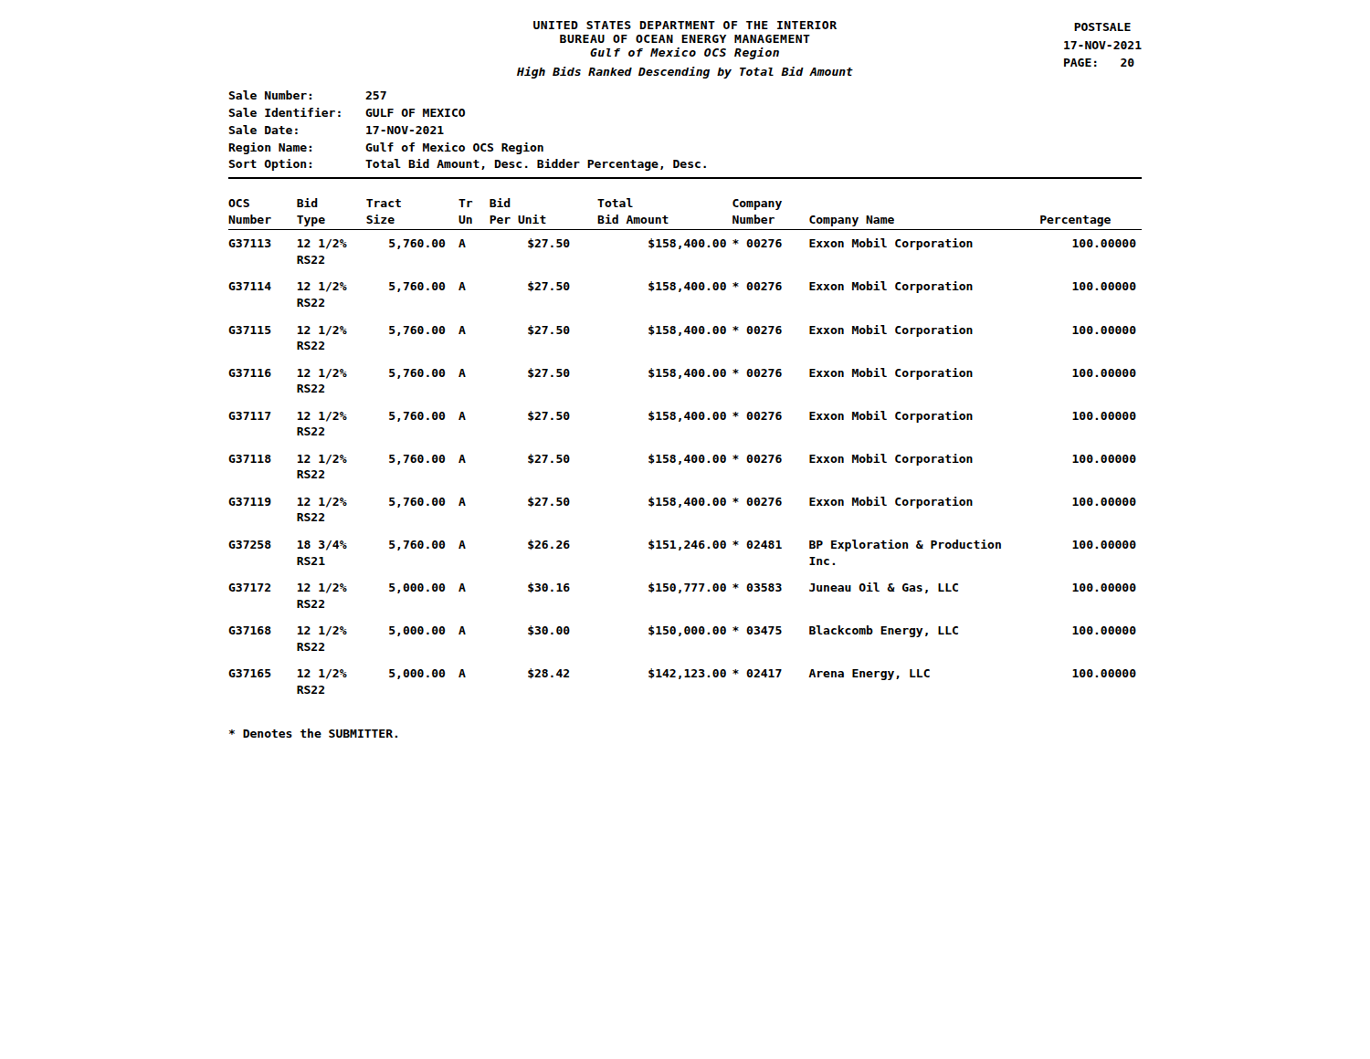POSTSALE
17-NOV-2021
PAGE: 20
UNITED STATES DEPARTMENT OF THE INTERIOR
BUREAU OF OCEAN ENERGY MANAGEMENT
Gulf of Mexico OCS Region
High Bids Ranked Descending by Total Bid Amount
Sale Number: 257
Sale Identifier: GULF OF MEXICO
Sale Date: 17-NOV-2021
Region Name: Gulf of Mexico OCS Region
Sort Option: Total Bid Amount, Desc. Bidder Percentage, Desc.
| OCS Number | Bid Type | Tract Size | Tr Un | Bid Per Unit | Total Bid Amount | Company Number | Company Name | Percentage |
| --- | --- | --- | --- | --- | --- | --- | --- | --- |
| G37113 | 12 1/2% RS22 | 5,760.00 | A | $27.50 | $158,400.00 | * 00276 | Exxon Mobil Corporation | 100.00000 |
| G37114 | 12 1/2% RS22 | 5,760.00 | A | $27.50 | $158,400.00 | * 00276 | Exxon Mobil Corporation | 100.00000 |
| G37115 | 12 1/2% RS22 | 5,760.00 | A | $27.50 | $158,400.00 | * 00276 | Exxon Mobil Corporation | 100.00000 |
| G37116 | 12 1/2% RS22 | 5,760.00 | A | $27.50 | $158,400.00 | * 00276 | Exxon Mobil Corporation | 100.00000 |
| G37117 | 12 1/2% RS22 | 5,760.00 | A | $27.50 | $158,400.00 | * 00276 | Exxon Mobil Corporation | 100.00000 |
| G37118 | 12 1/2% RS22 | 5,760.00 | A | $27.50 | $158,400.00 | * 00276 | Exxon Mobil Corporation | 100.00000 |
| G37119 | 12 1/2% RS22 | 5,760.00 | A | $27.50 | $158,400.00 | * 00276 | Exxon Mobil Corporation | 100.00000 |
| G37258 | 18 3/4% RS21 | 5,760.00 | A | $26.26 | $151,246.00 | * 02481 | BP Exploration & Production Inc. | 100.00000 |
| G37172 | 12 1/2% RS22 | 5,000.00 | A | $30.16 | $150,777.00 | * 03583 | Juneau Oil & Gas, LLC | 100.00000 |
| G37168 | 12 1/2% RS22 | 5,000.00 | A | $30.00 | $150,000.00 | * 03475 | Blackcomb Energy, LLC | 100.00000 |
| G37165 | 12 1/2% RS22 | 5,000.00 | A | $28.42 | $142,123.00 | * 02417 | Arena Energy, LLC | 100.00000 |
* Denotes the SUBMITTER.